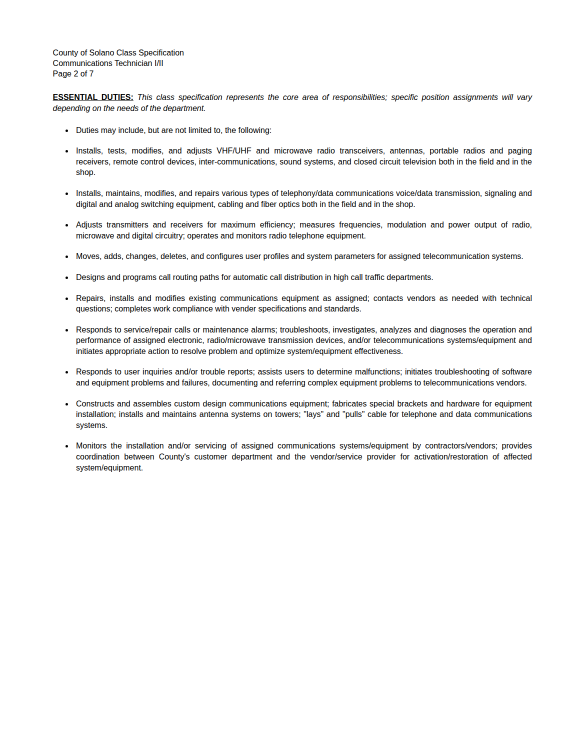County of Solano Class Specification
Communications Technician I/II
Page 2 of 7
ESSENTIAL DUTIES: This class specification represents the core area of responsibilities; specific position assignments will vary depending on the needs of the department.
Duties may include, but are not limited to, the following:
Installs, tests, modifies, and adjusts VHF/UHF and microwave radio transceivers, antennas, portable radios and paging receivers, remote control devices, inter-communications, sound systems, and closed circuit television both in the field and in the shop.
Installs, maintains, modifies, and repairs various types of telephony/data communications voice/data transmission, signaling and digital and analog switching equipment, cabling and fiber optics both in the field and in the shop.
Adjusts transmitters and receivers for maximum efficiency; measures frequencies, modulation and power output of radio, microwave and digital circuitry; operates and monitors radio telephone equipment.
Moves, adds, changes, deletes, and configures user profiles and system parameters for assigned telecommunication systems.
Designs and programs call routing paths for automatic call distribution in high call traffic departments.
Repairs, installs and modifies existing communications equipment as assigned; contacts vendors as needed with technical questions; completes work compliance with vender specifications and standards.
Responds to service/repair calls or maintenance alarms; troubleshoots, investigates, analyzes and diagnoses the operation and performance of assigned electronic, radio/microwave transmission devices, and/or telecommunications systems/equipment and initiates appropriate action to resolve problem and optimize system/equipment effectiveness.
Responds to user inquiries and/or trouble reports; assists users to determine malfunctions; initiates troubleshooting of software and equipment problems and failures, documenting and referring complex equipment problems to telecommunications vendors.
Constructs and assembles custom design communications equipment; fabricates special brackets and hardware for equipment installation; installs and maintains antenna systems on towers; "lays" and "pulls" cable for telephone and data communications systems.
Monitors the installation and/or servicing of assigned communications systems/equipment by contractors/vendors; provides coordination between County's customer department and the vendor/service provider for activation/restoration of affected system/equipment.